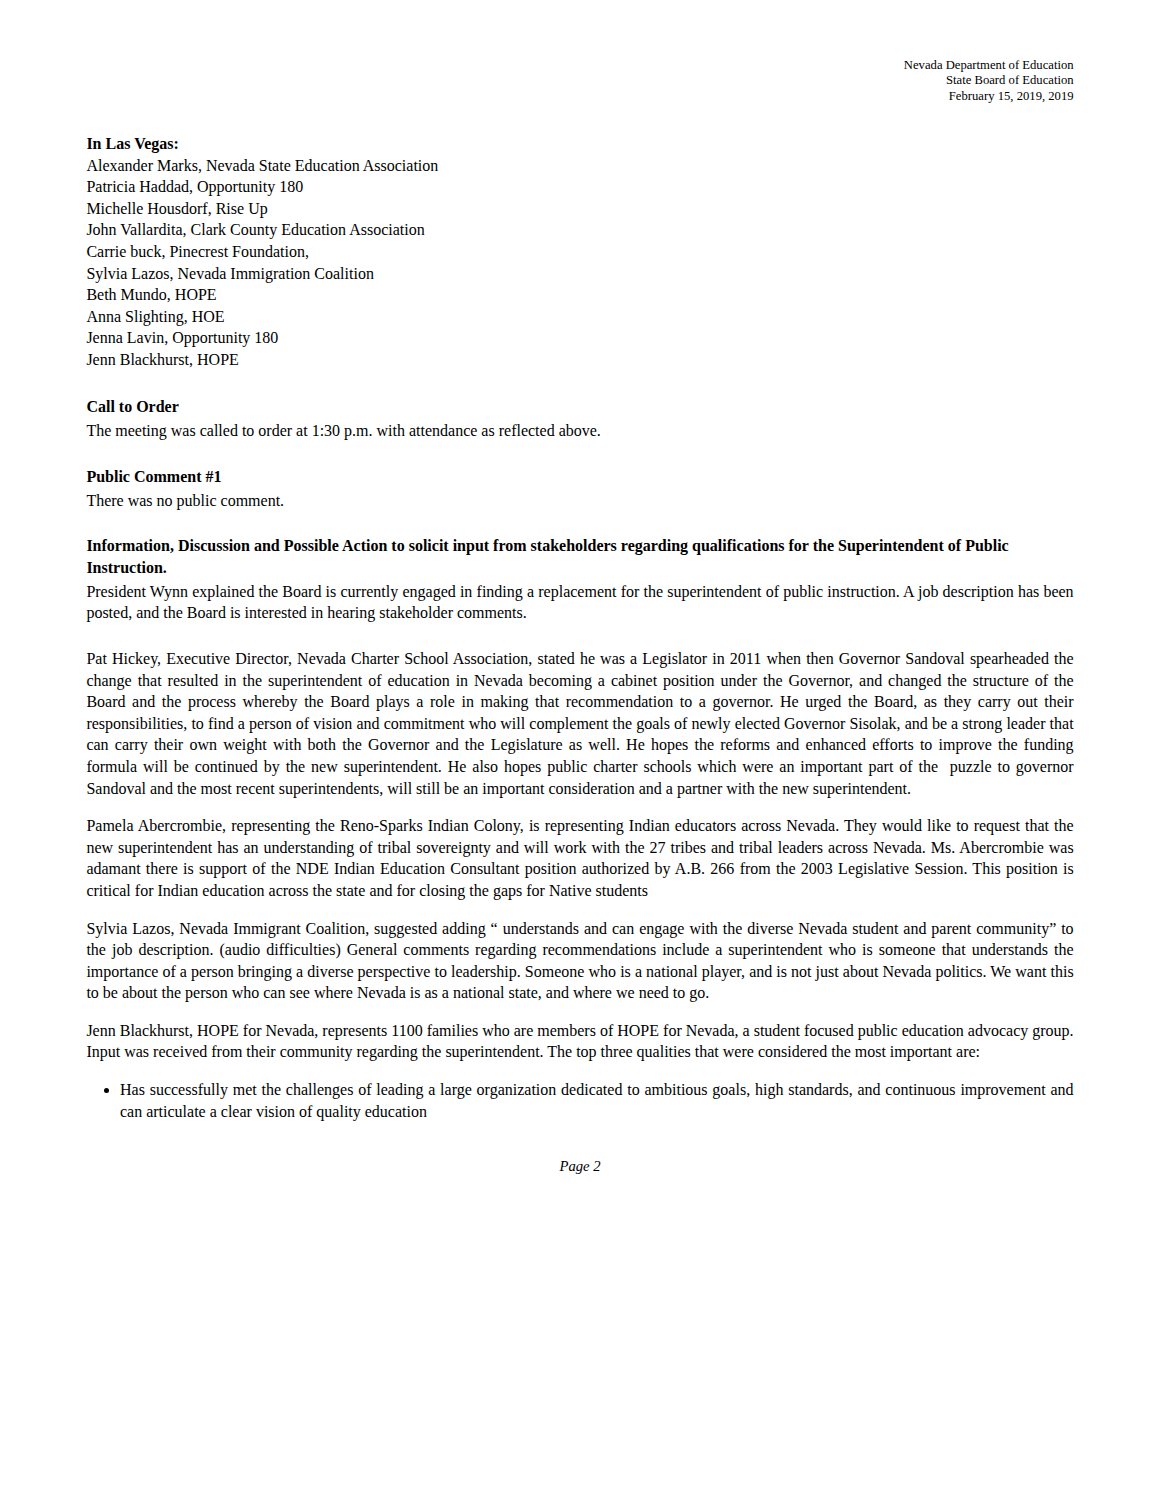Nevada Department of Education
State Board of Education
February 15, 2019, 2019
In Las Vegas:
Alexander Marks, Nevada State Education Association
Patricia Haddad, Opportunity 180
Michelle Housdorf, Rise Up
John Vallardita, Clark County Education Association
Carrie buck, Pinecrest Foundation,
Sylvia Lazos, Nevada Immigration Coalition
Beth Mundo, HOPE
Anna Slighting, HOE
Jenna Lavin, Opportunity 180
Jenn Blackhurst, HOPE
Call to Order
The meeting was called to order at 1:30 p.m. with attendance as reflected above.
Public Comment #1
There was no public comment.
Information, Discussion and Possible Action to solicit input from stakeholders regarding qualifications for the Superintendent of Public Instruction.
President Wynn explained the Board is currently engaged in finding a replacement for the superintendent of public instruction. A job description has been posted, and the Board is interested in hearing stakeholder comments.
Pat Hickey, Executive Director, Nevada Charter School Association, stated he was a Legislator in 2011 when then Governor Sandoval spearheaded the change that resulted in the superintendent of education in Nevada becoming a cabinet position under the Governor, and changed the structure of the Board and the process whereby the Board plays a role in making that recommendation to a governor. He urged the Board, as they carry out their responsibilities, to find a person of vision and commitment who will complement the goals of newly elected Governor Sisolak, and be a strong leader that can carry their own weight with both the Governor and the Legislature as well. He hopes the reforms and enhanced efforts to improve the funding formula will be continued by the new superintendent. He also hopes public charter schools which were an important part of the puzzle to governor Sandoval and the most recent superintendents, will still be an important consideration and a partner with the new superintendent.
Pamela Abercrombie, representing the Reno-Sparks Indian Colony, is representing Indian educators across Nevada. They would like to request that the new superintendent has an understanding of tribal sovereignty and will work with the 27 tribes and tribal leaders across Nevada. Ms. Abercrombie was adamant there is support of the NDE Indian Education Consultant position authorized by A.B. 266 from the 2003 Legislative Session. This position is critical for Indian education across the state and for closing the gaps for Native students
Sylvia Lazos, Nevada Immigrant Coalition, suggested adding “ understands and can engage with the diverse Nevada student and parent community” to the job description. (audio difficulties) General comments regarding recommendations include a superintendent who is someone that understands the importance of a person bringing a diverse perspective to leadership. Someone who is a national player, and is not just about Nevada politics. We want this to be about the person who can see where Nevada is as a national state, and where we need to go.
Jenn Blackhurst, HOPE for Nevada, represents 1100 families who are members of HOPE for Nevada, a student focused public education advocacy group. Input was received from their community regarding the superintendent. The top three qualities that were considered the most important are:
Has successfully met the challenges of leading a large organization dedicated to ambitious goals, high standards, and continuous improvement and can articulate a clear vision of quality education
Page 2